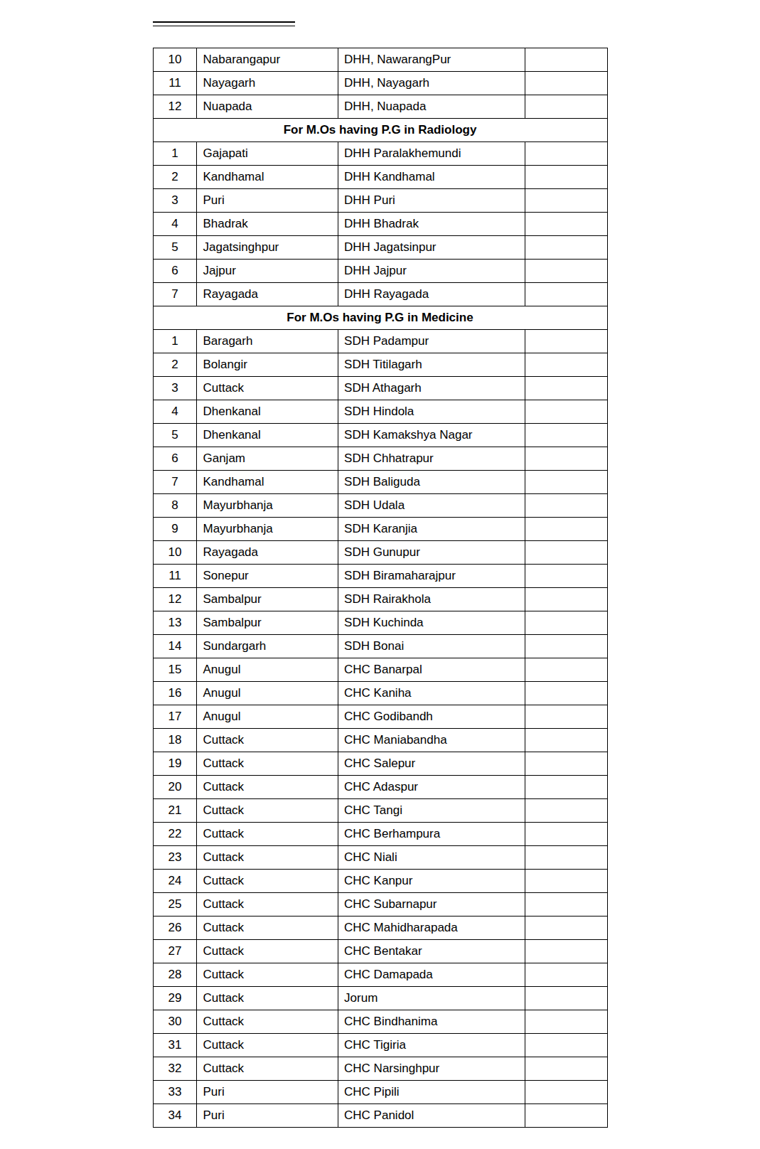| 10 | Nabarangapur | DHH, NawarangPur | |
| 11 | Nayagarh | DHH, Nayagarh | |
| 12 | Nuapada | DHH, Nuapada | |
| For M.Os having P.G in Radiology |
| 1 | Gajapati | DHH Paralakhemundi | |
| 2 | Kandhamal | DHH Kandhamal | |
| 3 | Puri | DHH Puri | |
| 4 | Bhadrak | DHH Bhadrak | |
| 5 | Jagatsinghpur | DHH Jagatsinpur | |
| 6 | Jajpur | DHH Jajpur | |
| 7 | Rayagada | DHH Rayagada | |
| For M.Os having P.G in Medicine |
| 1 | Baragarh | SDH Padampur | |
| 2 | Bolangir | SDH Titilagarh | |
| 3 | Cuttack | SDH Athagarh | |
| 4 | Dhenkanal | SDH Hindola | |
| 5 | Dhenkanal | SDH Kamakshya Nagar | |
| 6 | Ganjam | SDH Chhatrapur | |
| 7 | Kandhamal | SDH Baliguda | |
| 8 | Mayurbhanja | SDH Udala | |
| 9 | Mayurbhanja | SDH Karanjia | |
| 10 | Rayagada | SDH Gunupur | |
| 11 | Sonepur | SDH Biramaharajpur | |
| 12 | Sambalpur | SDH Rairakhola | |
| 13 | Sambalpur | SDH Kuchinda | |
| 14 | Sundargarh | SDH Bonai | |
| 15 | Anugul | CHC Banarpal | |
| 16 | Anugul | CHC Kaniha | |
| 17 | Anugul | CHC Godibandh | |
| 18 | Cuttack | CHC Maniabandha | |
| 19 | Cuttack | CHC Salepur | |
| 20 | Cuttack | CHC Adaspur | |
| 21 | Cuttack | CHC Tangi | |
| 22 | Cuttack | CHC Berhampura | |
| 23 | Cuttack | CHC Niali | |
| 24 | Cuttack | CHC Kanpur | |
| 25 | Cuttack | CHC Subarnapur | |
| 26 | Cuttack | CHC Mahidharapada | |
| 27 | Cuttack | CHC Bentakar | |
| 28 | Cuttack | CHC Damapada | |
| 29 | Cuttack | Jorum | |
| 30 | Cuttack | CHC Bindhanima | |
| 31 | Cuttack | CHC Tigiria | |
| 32 | Cuttack | CHC Narsinghpur | |
| 33 | Puri | CHC Pipili | |
| 34 | Puri | CHC Panidol | |